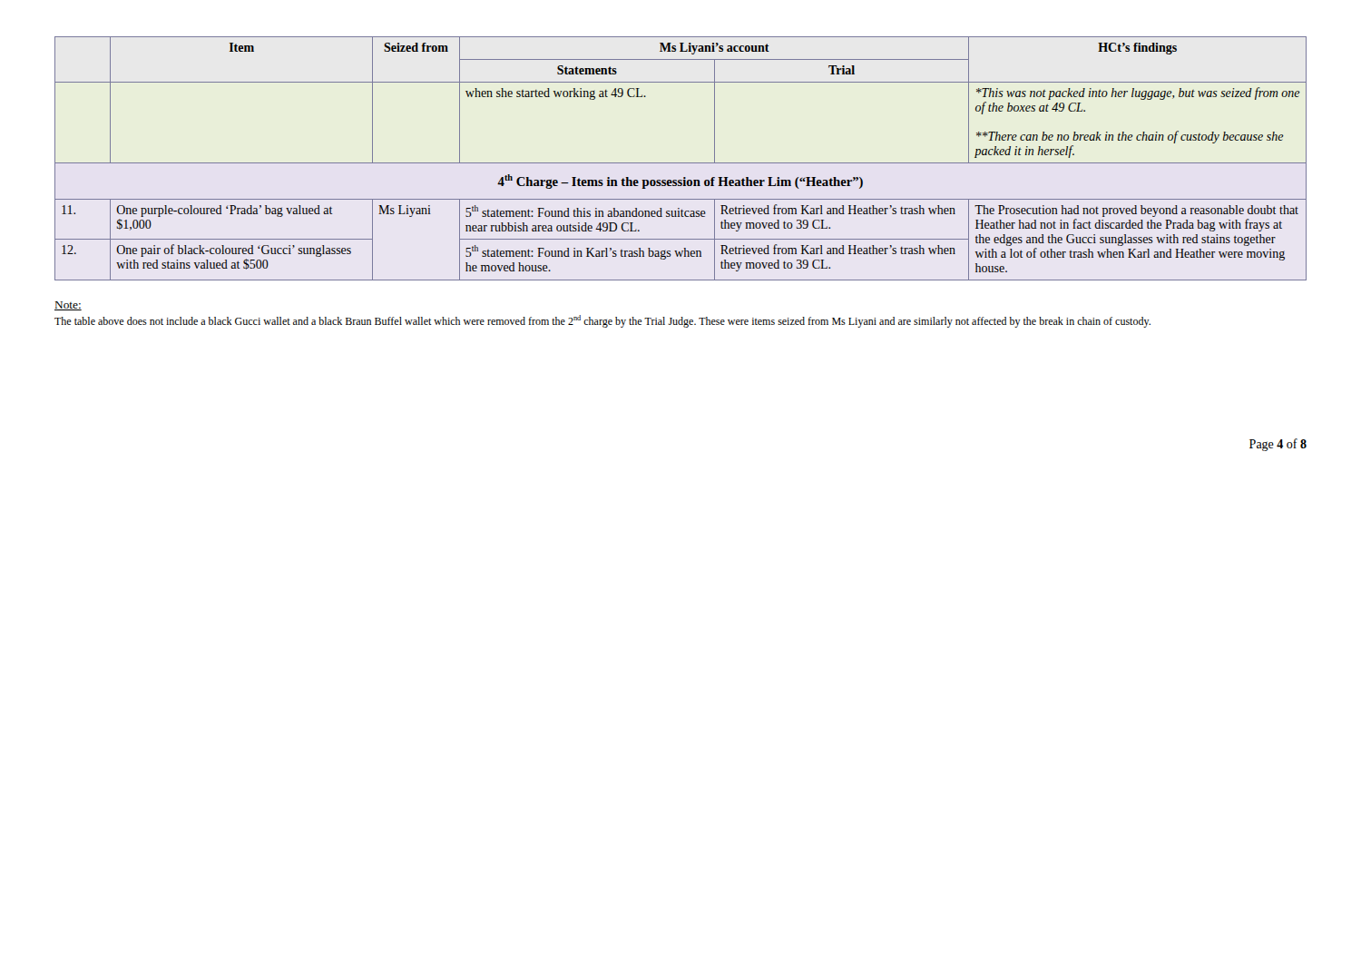| | Item | Seized from | Ms Liyani’s account | HCt’s findings |
| --- | --- | --- | --- | --- |
| Statements | Trial |
| | | | when she started working at 49 CL. | | *This was not packed into her luggage, but was seized from one of the boxes at 49 CL. **There can be no break in the chain of custody because she packed it in herself. |
| 4 th Charge – Items in the possession of Heather Lim (“Heather”) |
| 11. | One purple-coloured ‘Prada’ bag valued at $1,000 | Ms Liyani | 5 th statement: Found this in abandoned suitcase near rubbish area outside 49D CL. | Retrieved from Karl and Heather’s trash when they moved to 39 CL. | The Prosecution had not proved beyond a reasonable doubt that Heather had not in fact discarded the Prada bag with frays at the edges and the Gucci sunglasses with red stains together with a lot of other trash when Karl and Heather were moving house. |
| 12. | One pair of black-coloured ‘Gucci’ sunglasses with red stains valued at $500 | 5 th statement: Found in Karl’s trash bags when he moved house. | Retrieved from Karl and Heather’s trash when they moved to 39 CL. |
Note:
The table above does not include a black Gucci wallet and a black Braun Buffel wallet which were removed from the 2nd charge by the Trial Judge. These were items seized from Ms Liyani and are similarly not affected by the break in chain of custody.
Page 4 of 8